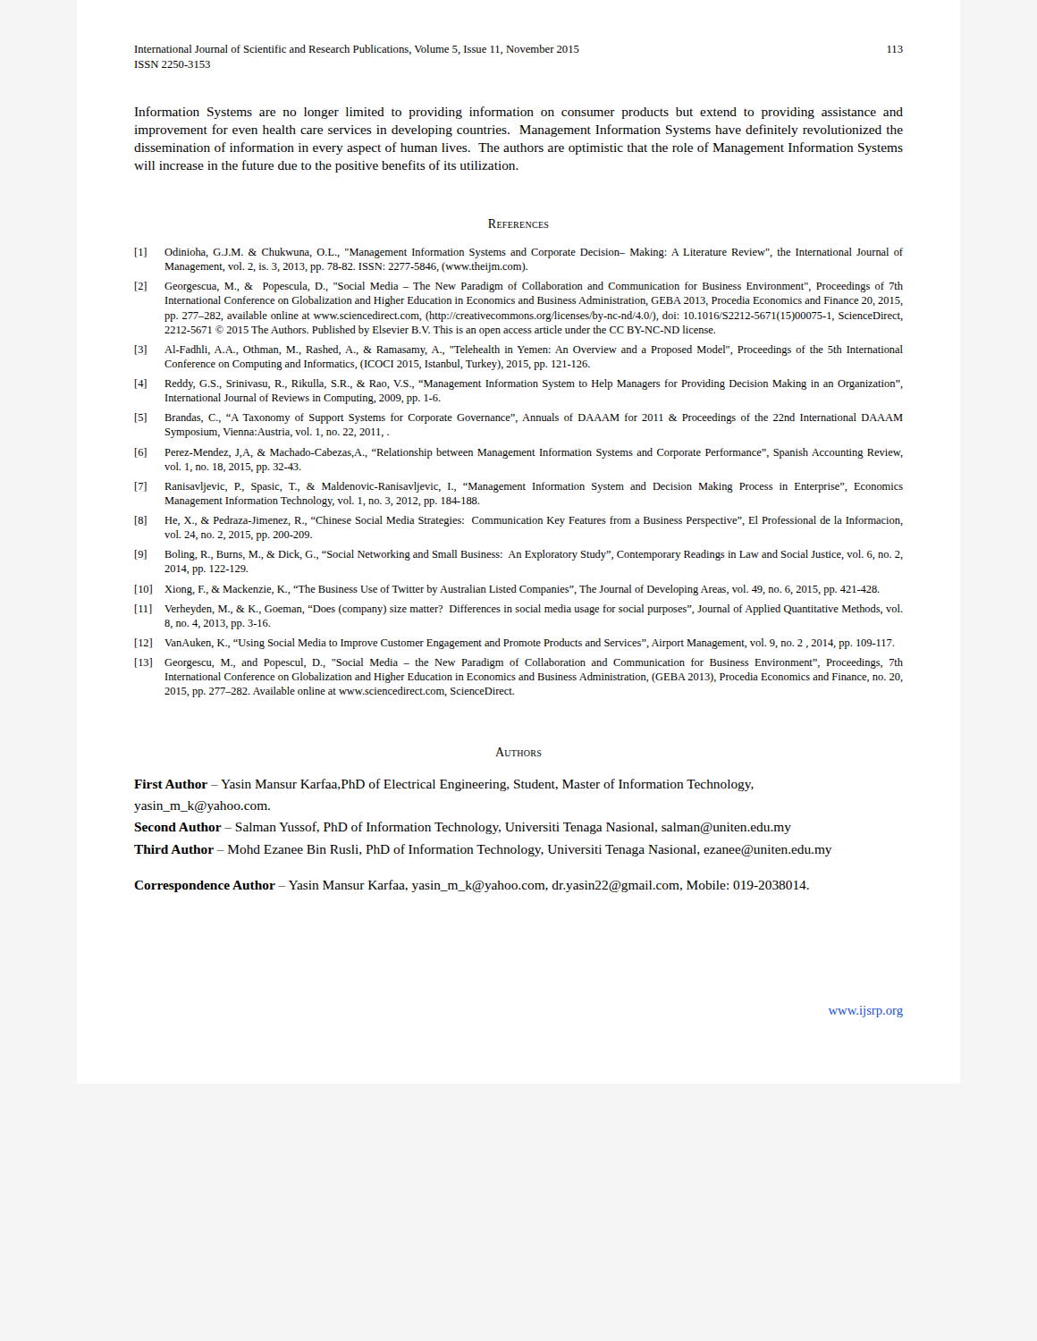International Journal of Scientific and Research Publications, Volume 5, Issue 11, November 2015
113
ISSN 2250-3153
Information Systems are no longer limited to providing information on consumer products but extend to providing assistance and improvement for even health care services in developing countries. Management Information Systems have definitely revolutionized the dissemination of information in every aspect of human lives. The authors are optimistic that the role of Management Information Systems will increase in the future due to the positive benefits of its utilization.
References
[1] Odinioha, G.J.M. & Chukwuna, O.L., "Management Information Systems and Corporate Decision– Making: A Literature Review", the International Journal of Management, vol. 2, is. 3, 2013, pp. 78-82. ISSN: 2277-5846, (www.theijm.com).
[2] Georgescua, M., & Popescula, D., "Social Media – The New Paradigm of Collaboration and Communication for Business Environment", Proceedings of 7th International Conference on Globalization and Higher Education in Economics and Business Administration, GEBA 2013, Procedia Economics and Finance 20, 2015, pp. 277–282, available online at www.sciencedirect.com, (http://creativecommons.org/licenses/by-nc-nd/4.0/), doi: 10.1016/S2212-5671(15)00075-1, ScienceDirect, 2212-5671 © 2015 The Authors. Published by Elsevier B.V. This is an open access article under the CC BY-NC-ND license.
[3] Al-Fadhli, A.A., Othman, M., Rashed, A., & Ramasamy, A., "Telehealth in Yemen: An Overview and a Proposed Model", Proceedings of the 5th International Conference on Computing and Informatics, (ICOCI 2015, Istanbul, Turkey), 2015, pp. 121-126.
[4] Reddy, G.S., Srinivasu, R., Rikulla, S.R., & Rao, V.S., “Management Information System to Help Managers for Providing Decision Making in an Organization”, International Journal of Reviews in Computing, 2009, pp. 1-6.
[5] Brandas, C., “A Taxonomy of Support Systems for Corporate Governance”, Annuals of DAAAM for 2011 & Proceedings of the 22nd International DAAAM Symposium, Vienna:Austria, vol. 1, no. 22, 2011, .
[6] Perez-Mendez, J,A, & Machado-Cabezas,A., “Relationship between Management Information Systems and Corporate Performance”, Spanish Accounting Review, vol. 1, no. 18, 2015, pp. 32-43.
[7] Ranisavljevic, P., Spasic, T., & Maldenovic-Ranisavljevic, I., “Management Information System and Decision Making Process in Enterprise”, Economics Management Information Technology, vol. 1, no. 3, 2012, pp. 184-188.
[8] He, X., & Pedraza-Jimenez, R., “Chinese Social Media Strategies: Communication Key Features from a Business Perspective”, El Professional de la Informacion, vol. 24, no. 2, 2015, pp. 200-209.
[9] Boling, R., Burns, M., & Dick, G., “Social Networking and Small Business: An Exploratory Study”, Contemporary Readings in Law and Social Justice, vol. 6, no. 2, 2014, pp. 122-129.
[10] Xiong, F., & Mackenzie, K., “The Business Use of Twitter by Australian Listed Companies”, The Journal of Developing Areas, vol. 49, no. 6, 2015, pp. 421-428.
[11] Verheyden, M., & K., Goeman, “Does (company) size matter? Differences in social media usage for social purposes”, Journal of Applied Quantitative Methods, vol. 8, no. 4, 2013, pp. 3-16.
[12] VanAuken, K., “Using Social Media to Improve Customer Engagement and Promote Products and Services”, Airport Management, vol. 9, no. 2 , 2014, pp. 109-117.
[13] Georgescu, M., and Popescul, D., "Social Media – the New Paradigm of Collaboration and Communication for Business Environment”, Proceedings, 7th International Conference on Globalization and Higher Education in Economics and Business Administration, (GEBA 2013), Procedia Economics and Finance, no. 20, 2015, pp. 277–282. Available online at www.sciencedirect.com, ScienceDirect.
Authors
First Author – Yasin Mansur Karfaa,PhD of Electrical Engineering, Student, Master of Information Technology,
yasin_m_k@yahoo.com.
Second Author – Salman Yussof, PhD of Information Technology, Universiti Tenaga Nasional, salman@uniten.edu.my
Third Author – Mohd Ezanee Bin Rusli, PhD of Information Technology, Universiti Tenaga Nasional, ezanee@uniten.edu.my
Correspondence Author – Yasin Mansur Karfaa, yasin_m_k@yahoo.com, dr.yasin22@gmail.com, Mobile: 019-2038014.
www.ijsrp.org